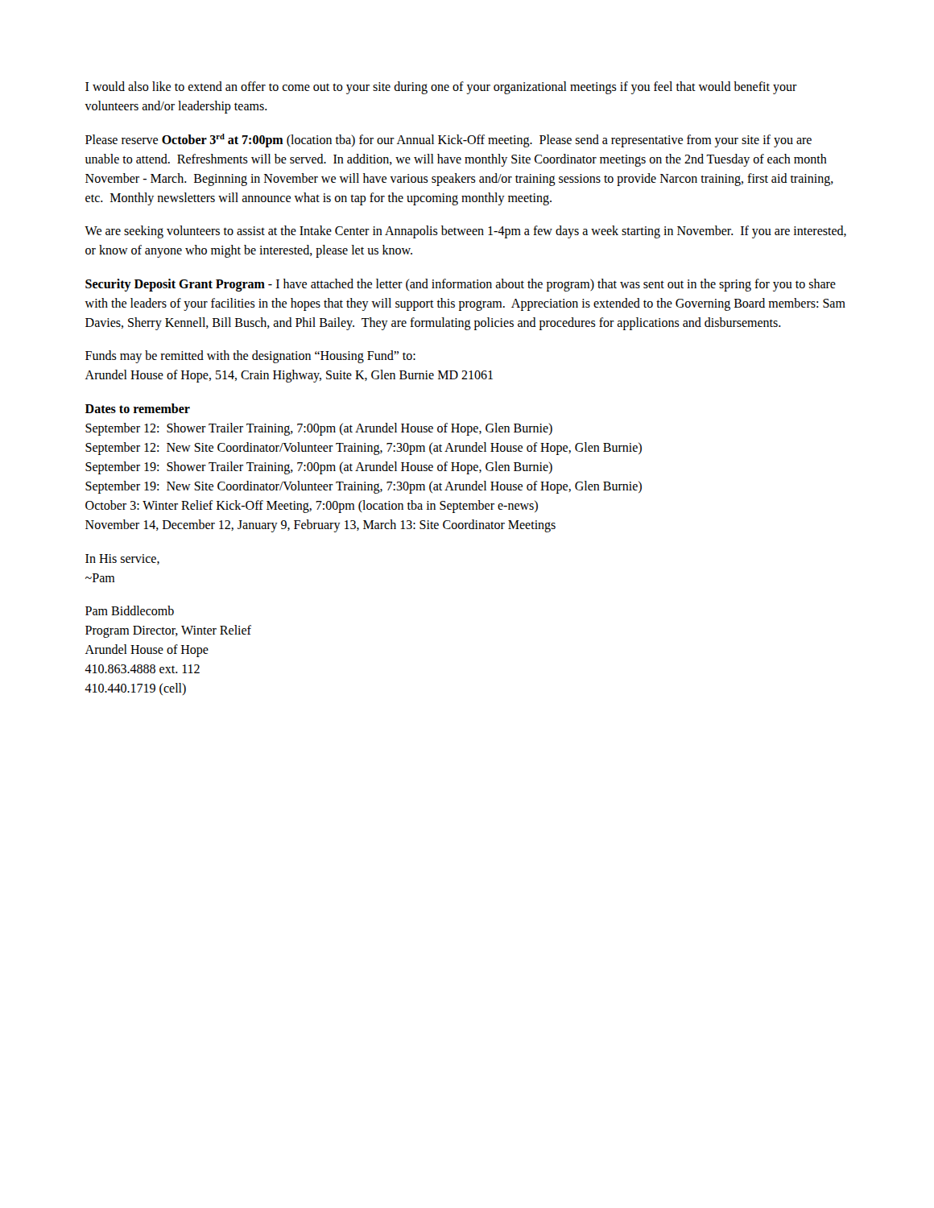I would also like to extend an offer to come out to your site during one of your organizational meetings if you feel that would benefit your volunteers and/or leadership teams.
Please reserve October 3rd at 7:00pm (location tba) for our Annual Kick-Off meeting. Please send a representative from your site if you are unable to attend. Refreshments will be served. In addition, we will have monthly Site Coordinator meetings on the 2nd Tuesday of each month November - March. Beginning in November we will have various speakers and/or training sessions to provide Narcon training, first aid training, etc. Monthly newsletters will announce what is on tap for the upcoming monthly meeting.
We are seeking volunteers to assist at the Intake Center in Annapolis between 1-4pm a few days a week starting in November. If you are interested, or know of anyone who might be interested, please let us know.
Security Deposit Grant Program - I have attached the letter (and information about the program) that was sent out in the spring for you to share with the leaders of your facilities in the hopes that they will support this program. Appreciation is extended to the Governing Board members: Sam Davies, Sherry Kennell, Bill Busch, and Phil Bailey. They are formulating policies and procedures for applications and disbursements.
Funds may be remitted with the designation “Housing Fund” to:
Arundel House of Hope, 514, Crain Highway, Suite K, Glen Burnie MD 21061
Dates to remember
September 12: Shower Trailer Training, 7:00pm (at Arundel House of Hope, Glen Burnie)
September 12: New Site Coordinator/Volunteer Training, 7:30pm (at Arundel House of Hope, Glen Burnie)
September 19: Shower Trailer Training, 7:00pm (at Arundel House of Hope, Glen Burnie)
September 19: New Site Coordinator/Volunteer Training, 7:30pm (at Arundel House of Hope, Glen Burnie)
October 3: Winter Relief Kick-Off Meeting, 7:00pm (location tba in September e-news)
November 14, December 12, January 9, February 13, March 13: Site Coordinator Meetings
In His service,
~Pam
Pam Biddlecomb
Program Director, Winter Relief
Arundel House of Hope
410.863.4888 ext. 112
410.440.1719 (cell)